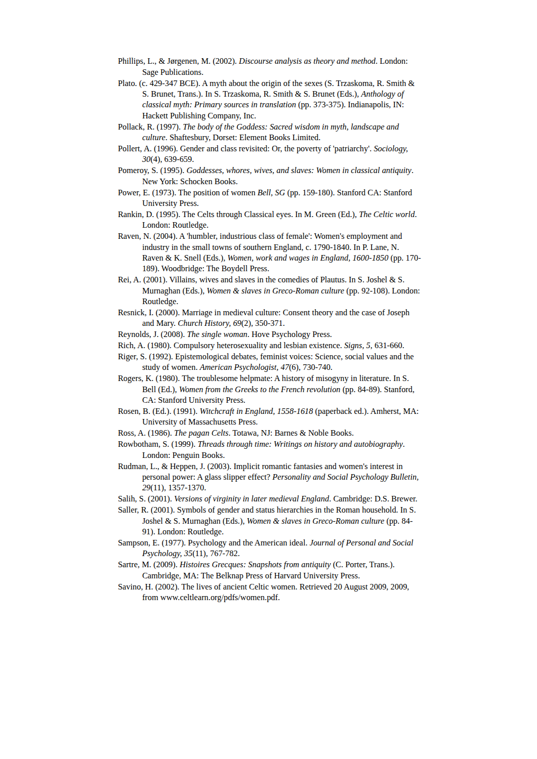Phillips, L., & Jørgenen, M. (2002). Discourse analysis as theory and method. London: Sage Publications.
Plato. (c. 429-347 BCE). A myth about the origin of the sexes (S. Trzaskoma, R. Smith & S. Brunet, Trans.). In S. Trzaskoma, R. Smith & S. Brunet (Eds.), Anthology of classical myth: Primary sources in translation (pp. 373-375). Indianapolis, IN: Hackett Publishing Company, Inc.
Pollack, R. (1997). The body of the Goddess: Sacred wisdom in myth, landscape and culture. Shaftesbury, Dorset: Element Books Limited.
Pollert, A. (1996). Gender and class revisited: Or, the poverty of 'patriarchy'. Sociology, 30(4), 639-659.
Pomeroy, S. (1995). Goddesses, whores, wives, and slaves: Women in classical antiquity. New York: Schocken Books.
Power, E. (1973). The position of women Bell, SG (pp. 159-180). Stanford CA: Stanford University Press.
Rankin, D. (1995). The Celts through Classical eyes. In M. Green (Ed.), The Celtic world. London: Routledge.
Raven, N. (2004). A 'humbler, industrious class of female': Women's employment and industry in the small towns of southern England, c. 1790-1840. In P. Lane, N. Raven & K. Snell (Eds.), Women, work and wages in England, 1600-1850 (pp. 170-189). Woodbridge: The Boydell Press.
Rei, A. (2001). Villains, wives and slaves in the comedies of Plautus. In S. Joshel & S. Murnaghan (Eds.), Women & slaves in Greco-Roman culture (pp. 92-108). London: Routledge.
Resnick, I. (2000). Marriage in medieval culture: Consent theory and the case of Joseph and Mary. Church History, 69(2), 350-371.
Reynolds, J. (2008). The single woman. Hove Psychology Press.
Rich, A. (1980). Compulsory heterosexuality and lesbian existence. Signs, 5, 631-660.
Riger, S. (1992). Epistemological debates, feminist voices: Science, social values and the study of women. American Psychologist, 47(6), 730-740.
Rogers, K. (1980). The troublesome helpmate: A history of misogyny in literature. In S. Bell (Ed.), Women from the Greeks to the French revolution (pp. 84-89). Stanford, CA: Stanford University Press.
Rosen, B. (Ed.). (1991). Witchcraft in England, 1558-1618 (paperback ed.). Amherst, MA: University of Massachusetts Press.
Ross, A. (1986). The pagan Celts. Totawa, NJ: Barnes & Noble Books.
Rowbotham, S. (1999). Threads through time: Writings on history and autobiography. London: Penguin Books.
Rudman, L., & Heppen, J. (2003). Implicit romantic fantasies and women's interest in personal power: A glass slipper effect? Personality and Social Psychology Bulletin, 29(11), 1357-1370.
Salih, S. (2001). Versions of virginity in later medieval England. Cambridge: D.S. Brewer.
Saller, R. (2001). Symbols of gender and status hierarchies in the Roman household. In S. Joshel & S. Murnaghan (Eds.), Women & slaves in Greco-Roman culture (pp. 84-91). London: Routledge.
Sampson, E. (1977). Psychology and the American ideal. Journal of Personal and Social Psychology, 35(11), 767-782.
Sartre, M. (2009). Histoires Grecques: Snapshots from antiquity (C. Porter, Trans.). Cambridge, MA: The Belknap Press of Harvard University Press.
Savino, H. (2002). The lives of ancient Celtic women. Retrieved 20 August 2009, 2009, from www.celtlearn.org/pdfs/women.pdf.